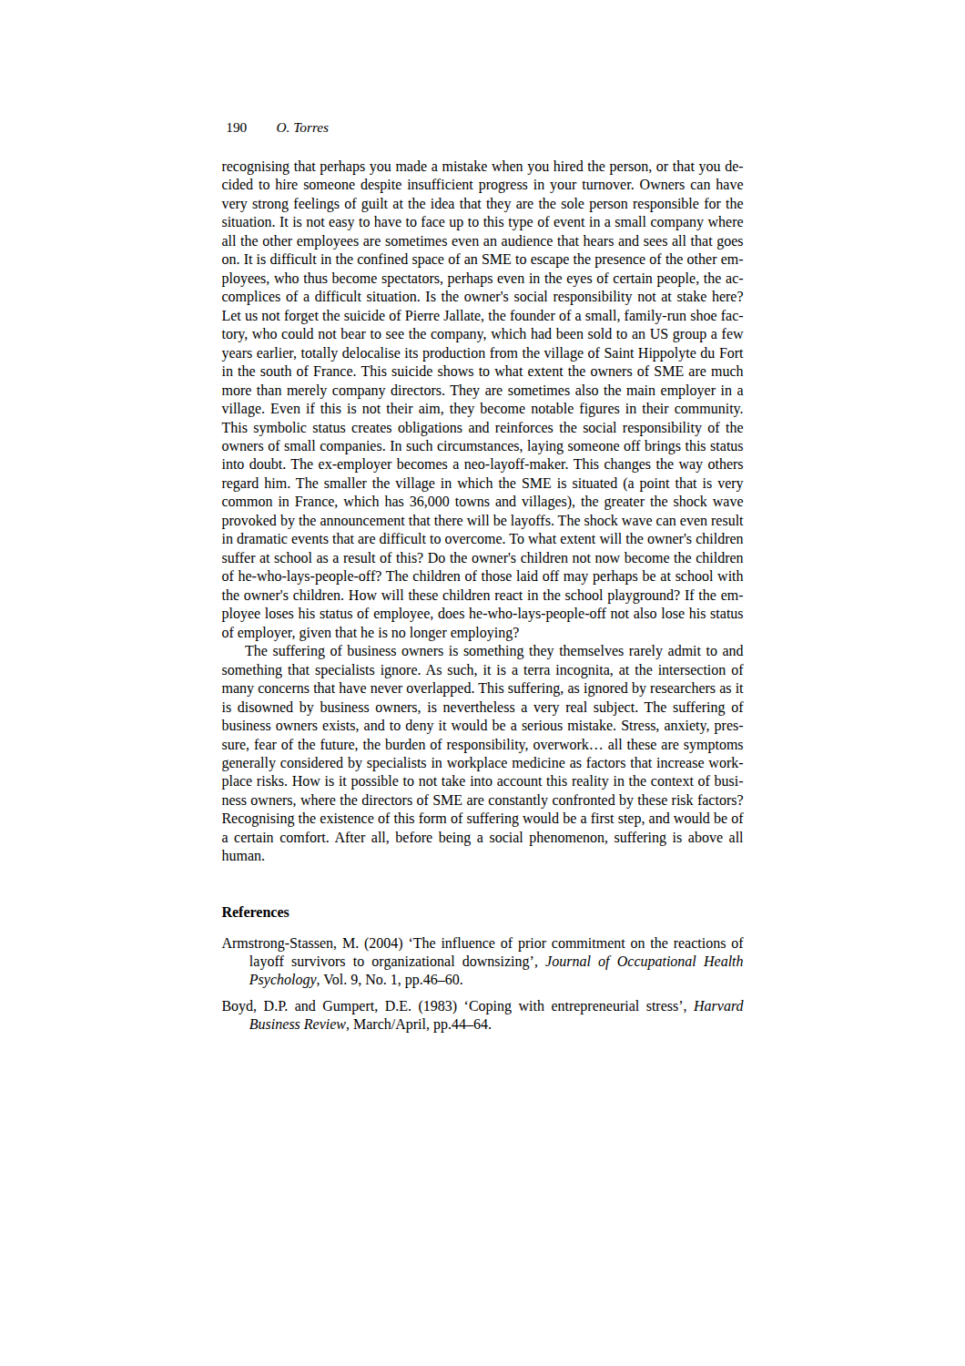190 O. Torres
recognising that perhaps you made a mistake when you hired the person, or that you decided to hire someone despite insufficient progress in your turnover. Owners can have very strong feelings of guilt at the idea that they are the sole person responsible for the situation. It is not easy to have to face up to this type of event in a small company where all the other employees are sometimes even an audience that hears and sees all that goes on. It is difficult in the confined space of an SME to escape the presence of the other employees, who thus become spectators, perhaps even in the eyes of certain people, the accomplices of a difficult situation. Is the owner's social responsibility not at stake here? Let us not forget the suicide of Pierre Jallate, the founder of a small, family-run shoe factory, who could not bear to see the company, which had been sold to an US group a few years earlier, totally delocalise its production from the village of Saint Hippolyte du Fort in the south of France. This suicide shows to what extent the owners of SME are much more than merely company directors. They are sometimes also the main employer in a village. Even if this is not their aim, they become notable figures in their community. This symbolic status creates obligations and reinforces the social responsibility of the owners of small companies. In such circumstances, laying someone off brings this status into doubt. The ex-employer becomes a neo-layoff-maker. This changes the way others regard him. The smaller the village in which the SME is situated (a point that is very common in France, which has 36,000 towns and villages), the greater the shock wave provoked by the announcement that there will be layoffs. The shock wave can even result in dramatic events that are difficult to overcome. To what extent will the owner's children suffer at school as a result of this? Do the owner's children not now become the children of he-who-lays-people-off? The children of those laid off may perhaps be at school with the owner's children. How will these children react in the school playground? If the employee loses his status of employee, does he-who-lays-people-off not also lose his status of employer, given that he is no longer employing?
The suffering of business owners is something they themselves rarely admit to and something that specialists ignore. As such, it is a terra incognita, at the intersection of many concerns that have never overlapped. This suffering, as ignored by researchers as it is disowned by business owners, is nevertheless a very real subject. The suffering of business owners exists, and to deny it would be a serious mistake. Stress, anxiety, pressure, fear of the future, the burden of responsibility, overwork… all these are symptoms generally considered by specialists in workplace medicine as factors that increase workplace risks. How is it possible to not take into account this reality in the context of business owners, where the directors of SME are constantly confronted by these risk factors? Recognising the existence of this form of suffering would be a first step, and would be of a certain comfort. After all, before being a social phenomenon, suffering is above all human.
References
Armstrong-Stassen, M. (2004) ‘The influence of prior commitment on the reactions of layoff survivors to organizational downsizing’, Journal of Occupational Health Psychology, Vol. 9, No. 1, pp.46–60.
Boyd, D.P. and Gumpert, D.E. (1983) ‘Coping with entrepreneurial stress’, Harvard Business Review, March/April, pp.44–64.